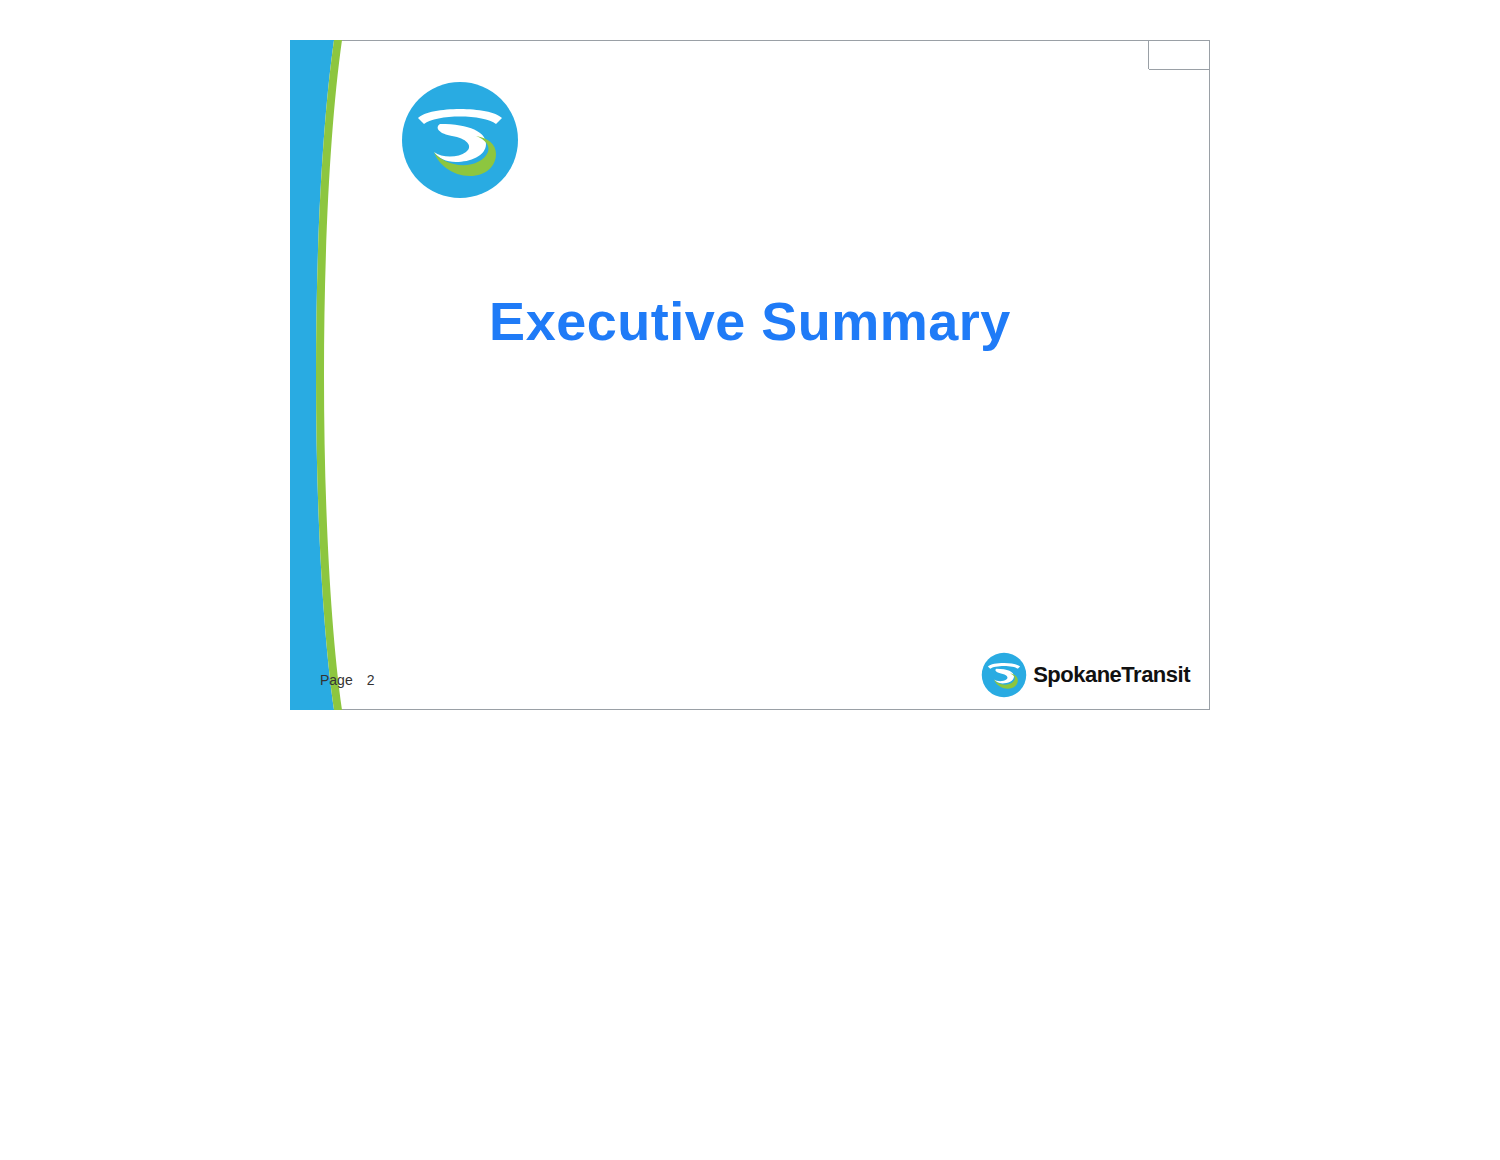Executive Summary
Page2
SpokaneTransit